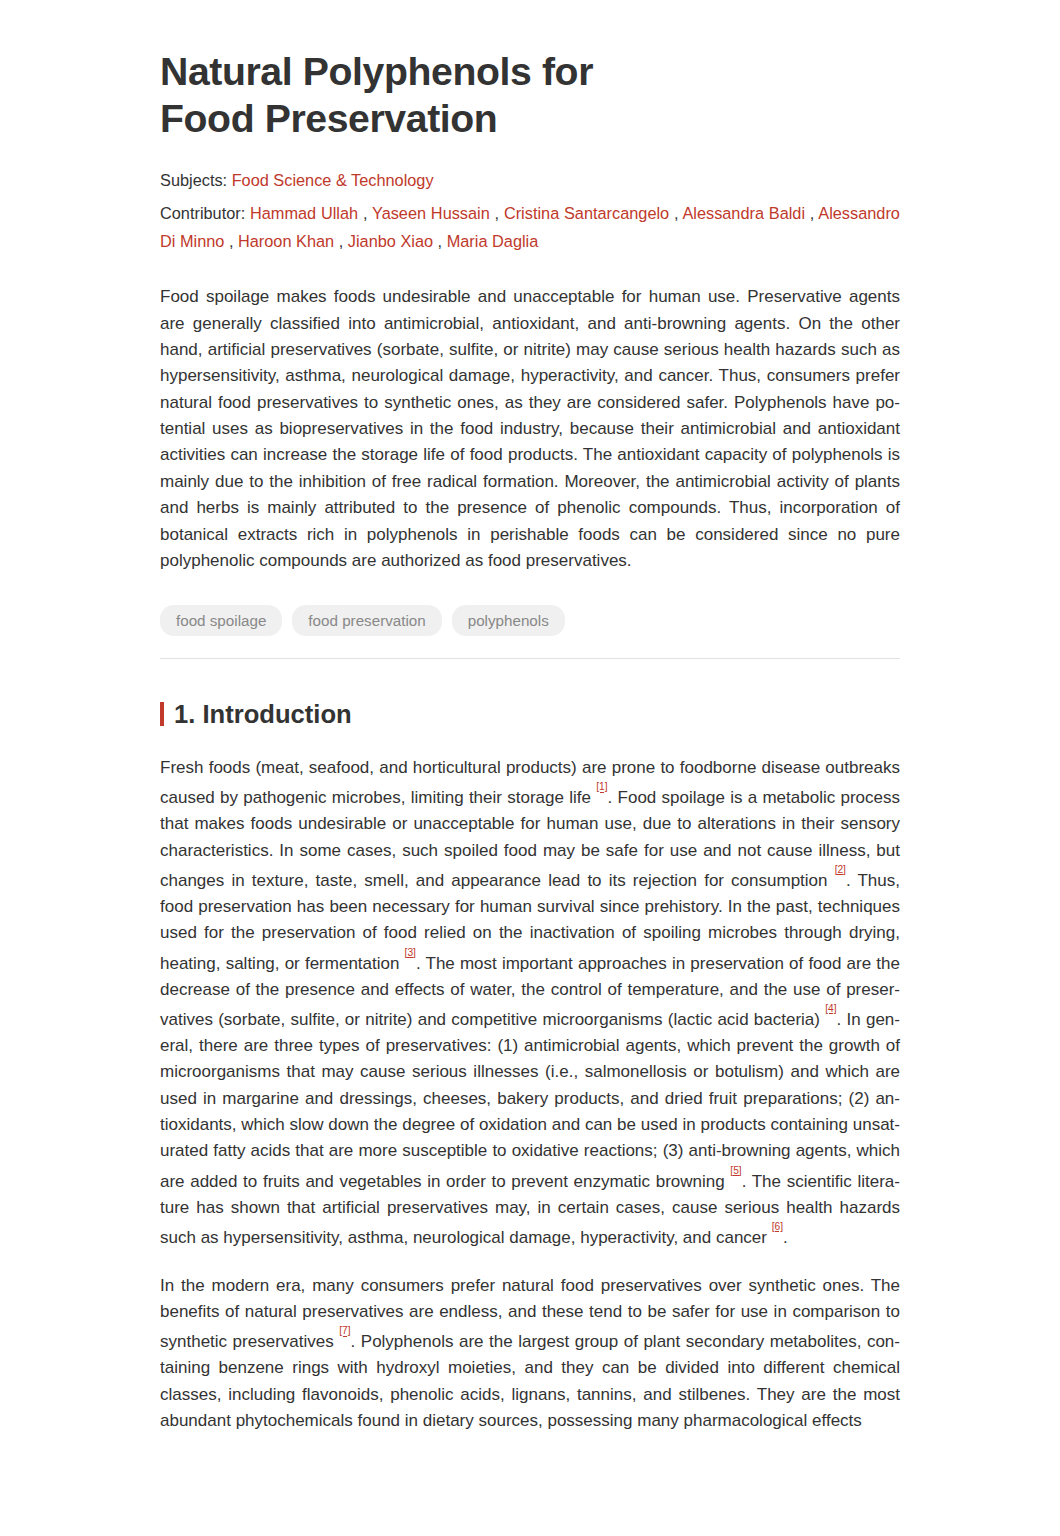Natural Polyphenols for Food Preservation
Subjects: Food Science & Technology
Contributor: Hammad Ullah , Yaseen Hussain , Cristina Santarcangelo , Alessandra Baldi , Alessandro Di Minno , Haroon Khan , Jianbo Xiao , Maria Daglia
Food spoilage makes foods undesirable and unacceptable for human use. Preservative agents are generally classified into antimicrobial, antioxidant, and anti-browning agents. On the other hand, artificial preservatives (sorbate, sulfite, or nitrite) may cause serious health hazards such as hypersensitivity, asthma, neurological damage, hyperactivity, and cancer. Thus, consumers prefer natural food preservatives to synthetic ones, as they are considered safer. Polyphenols have potential uses as biopreservatives in the food industry, because their antimicrobial and antioxidant activities can increase the storage life of food products. The antioxidant capacity of polyphenols is mainly due to the inhibition of free radical formation. Moreover, the antimicrobial activity of plants and herbs is mainly attributed to the presence of phenolic compounds. Thus, incorporation of botanical extracts rich in polyphenols in perishable foods can be considered since no pure polyphenolic compounds are authorized as food preservatives.
food spoilage
food preservation
polyphenols
1. Introduction
Fresh foods (meat, seafood, and horticultural products) are prone to foodborne disease outbreaks caused by pathogenic microbes, limiting their storage life [1]. Food spoilage is a metabolic process that makes foods undesirable or unacceptable for human use, due to alterations in their sensory characteristics. In some cases, such spoiled food may be safe for use and not cause illness, but changes in texture, taste, smell, and appearance lead to its rejection for consumption [2]. Thus, food preservation has been necessary for human survival since prehistory. In the past, techniques used for the preservation of food relied on the inactivation of spoiling microbes through drying, heating, salting, or fermentation [3]. The most important approaches in preservation of food are the decrease of the presence and effects of water, the control of temperature, and the use of preservatives (sorbate, sulfite, or nitrite) and competitive microorganisms (lactic acid bacteria) [4]. In general, there are three types of preservatives: (1) antimicrobial agents, which prevent the growth of microorganisms that may cause serious illnesses (i.e., salmonellosis or botulism) and which are used in margarine and dressings, cheeses, bakery products, and dried fruit preparations; (2) antioxidants, which slow down the degree of oxidation and can be used in products containing unsaturated fatty acids that are more susceptible to oxidative reactions; (3) anti-browning agents, which are added to fruits and vegetables in order to prevent enzymatic browning [5]. The scientific literature has shown that artificial preservatives may, in certain cases, cause serious health hazards such as hypersensitivity, asthma, neurological damage, hyperactivity, and cancer [6].
In the modern era, many consumers prefer natural food preservatives over synthetic ones. The benefits of natural preservatives are endless, and these tend to be safer for use in comparison to synthetic preservatives [7]. Polyphenols are the largest group of plant secondary metabolites, containing benzene rings with hydroxyl moieties, and they can be divided into different chemical classes, including flavonoids, phenolic acids, lignans, tannins, and stilbenes. They are the most abundant phytochemicals found in dietary sources, possessing many pharmacological effects